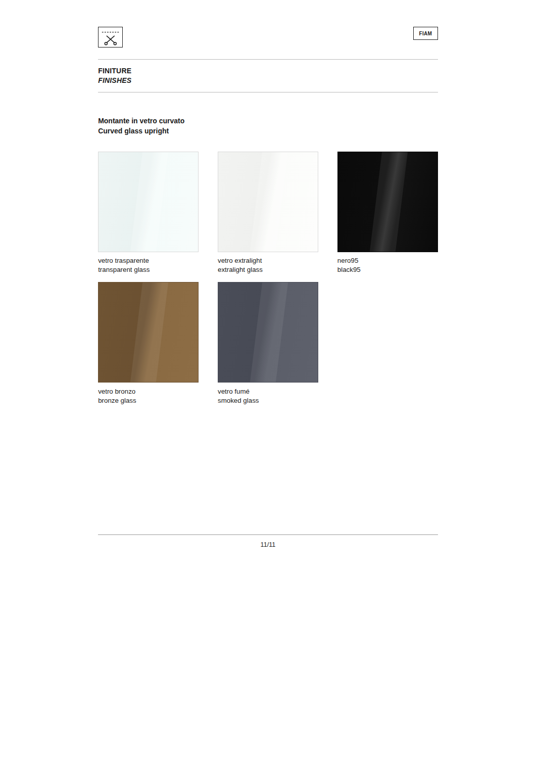FIAM
FINITUREFINISHES
Montante in vetro curvato
Curved glass upright
vetro trasparentetransparent glass
vetro extralightextralight glass
nero95black95
vetro bronzobronze glass
vetro fumésmoked glass
11/11